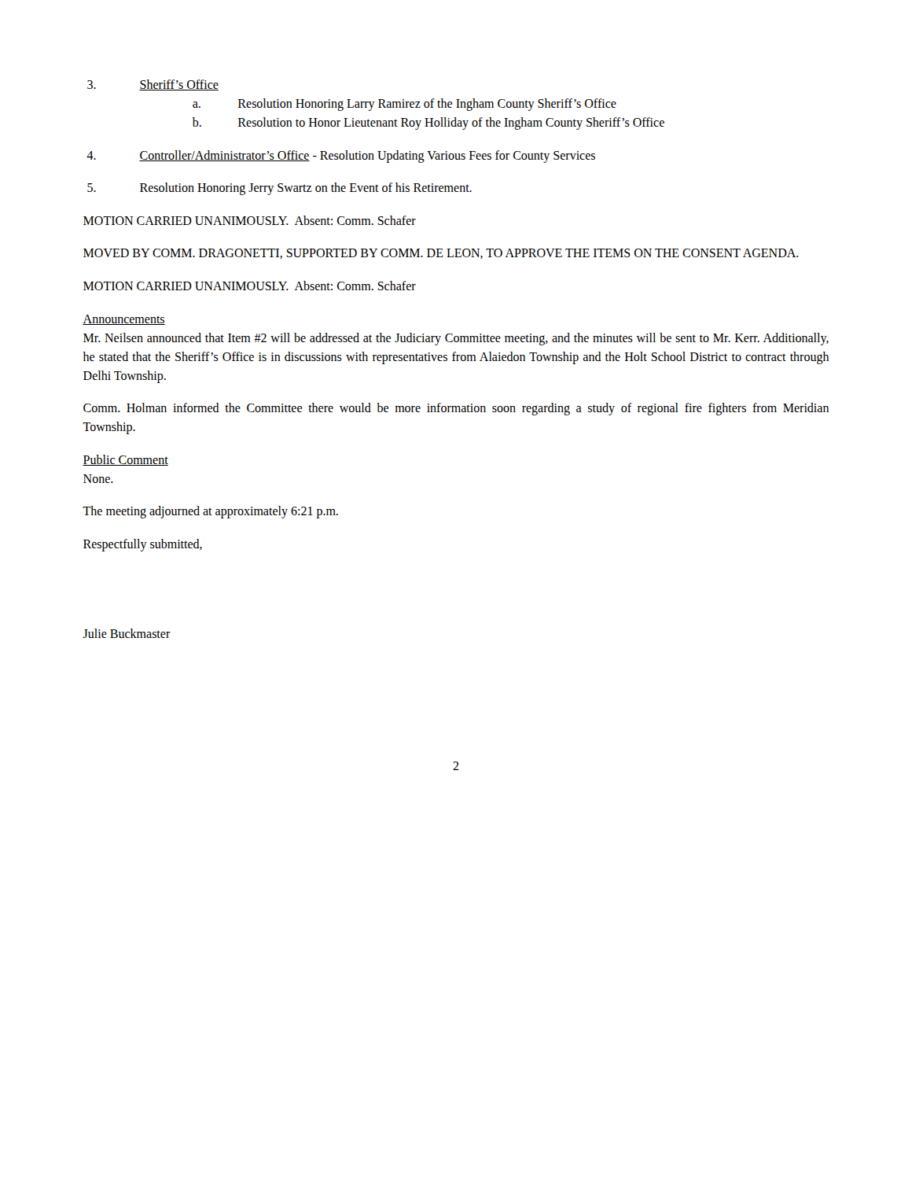3.
Sheriff’s Office
a. Resolution Honoring Larry Ramirez of the Ingham County Sheriff’s Office
b. Resolution to Honor Lieutenant Roy Holliday of the Ingham County Sheriff’s Office
4.
Controller/Administrator’s Office - Resolution Updating Various Fees for County Services
5.
Resolution Honoring Jerry Swartz on the Event of his Retirement.
MOTION CARRIED UNANIMOUSLY. Absent: Comm. Schafer
MOVED BY COMM. DRAGONETTI, SUPPORTED BY COMM. DE LEON, TO APPROVE THE ITEMS ON THE CONSENT AGENDA.
MOTION CARRIED UNANIMOUSLY. Absent: Comm. Schafer
Announcements
Mr. Neilsen announced that Item #2 will be addressed at the Judiciary Committee meeting, and the minutes will be sent to Mr. Kerr. Additionally, he stated that the Sheriff’s Office is in discussions with representatives from Alaiedon Township and the Holt School District to contract through Delhi Township.
Comm. Holman informed the Committee there would be more information soon regarding a study of regional fire fighters from Meridian Township.
Public Comment
None.
The meeting adjourned at approximately 6:21 p.m.
Respectfully submitted,
Julie Buckmaster
2